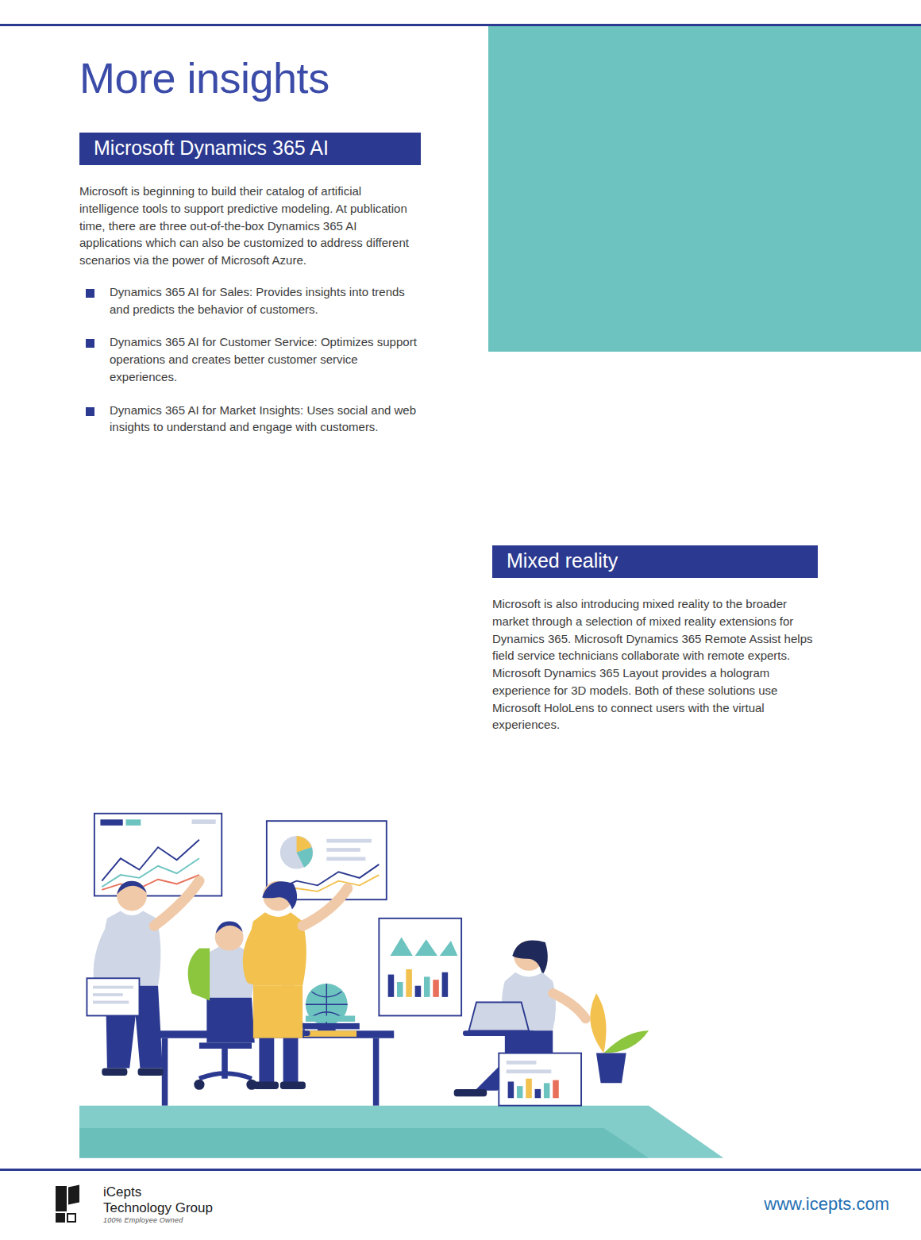More insights
Microsoft Dynamics 365 AI
Microsoft is beginning to build their catalog of artificial intelligence tools to support predictive modeling. At publication time, there are three out-of-the-box Dynamics 365 AI applications which can also be customized to address different scenarios via the power of Microsoft Azure.
Dynamics 365 AI for Sales: Provides insights into trends and predicts the behavior of customers.
Dynamics 365 AI for Customer Service: Optimizes support operations and creates better customer service experiences.
Dynamics 365 AI for Market Insights: Uses social and web insights to understand and engage with customers.
Mixed reality
Microsoft is also introducing mixed reality to the broader market through a selection of mixed reality extensions for Dynamics 365. Microsoft Dynamics 365 Remote Assist helps field service technicians collaborate with remote experts. Microsoft Dynamics 365 Layout provides a hologram experience for 3D models. Both of these solutions use Microsoft HoloLens to connect users with the virtual experiences.
iCepts
Technology Group
100% Employee Owned
www.icepts.com